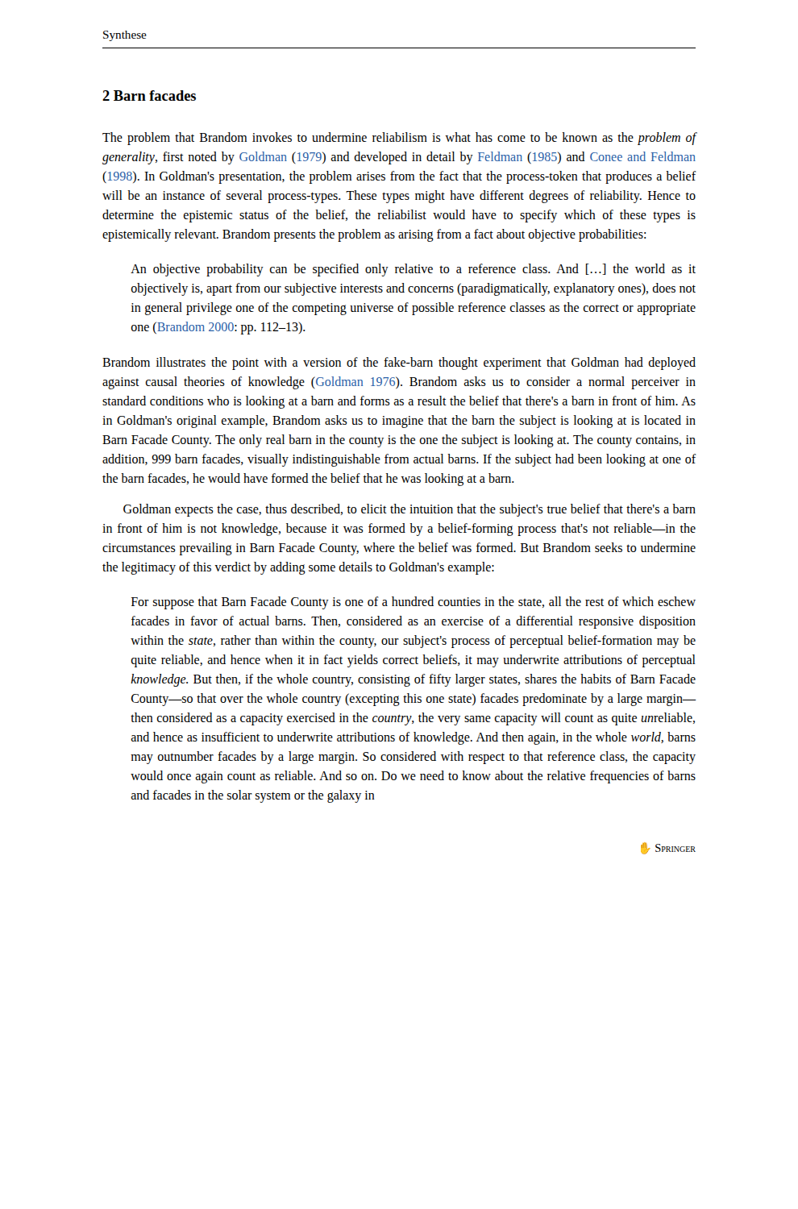Synthese
2 Barn facades
The problem that Brandom invokes to undermine reliabilism is what has come to be known as the problem of generality, first noted by Goldman (1979) and developed in detail by Feldman (1985) and Conee and Feldman (1998). In Goldman's presentation, the problem arises from the fact that the process-token that produces a belief will be an instance of several process-types. These types might have different degrees of reliability. Hence to determine the epistemic status of the belief, the reliabilist would have to specify which of these types is epistemically relevant. Brandom presents the problem as arising from a fact about objective probabilities:
An objective probability can be specified only relative to a reference class. And […] the world as it objectively is, apart from our subjective interests and concerns (paradigmatically, explanatory ones), does not in general privilege one of the competing universe of possible reference classes as the correct or appropriate one (Brandom 2000: pp. 112–13).
Brandom illustrates the point with a version of the fake-barn thought experiment that Goldman had deployed against causal theories of knowledge (Goldman 1976). Brandom asks us to consider a normal perceiver in standard conditions who is looking at a barn and forms as a result the belief that there's a barn in front of him. As in Goldman's original example, Brandom asks us to imagine that the barn the subject is looking at is located in Barn Facade County. The only real barn in the county is the one the subject is looking at. The county contains, in addition, 999 barn facades, visually indistinguishable from actual barns. If the subject had been looking at one of the barn facades, he would have formed the belief that he was looking at a barn.
Goldman expects the case, thus described, to elicit the intuition that the subject's true belief that there's a barn in front of him is not knowledge, because it was formed by a belief-forming process that's not reliable—in the circumstances prevailing in Barn Facade County, where the belief was formed. But Brandom seeks to undermine the legitimacy of this verdict by adding some details to Goldman's example:
For suppose that Barn Facade County is one of a hundred counties in the state, all the rest of which eschew facades in favor of actual barns. Then, considered as an exercise of a differential responsive disposition within the state, rather than within the county, our subject's process of perceptual belief-formation may be quite reliable, and hence when it in fact yields correct beliefs, it may underwrite attributions of perceptual knowledge. But then, if the whole country, consisting of fifty larger states, shares the habits of Barn Facade County—so that over the whole country (excepting this one state) facades predominate by a large margin—then considered as a capacity exercised in the country, the very same capacity will count as quite unreliable, and hence as insufficient to underwrite attributions of knowledge. And then again, in the whole world, barns may outnumber facades by a large margin. So considered with respect to that reference class, the capacity would once again count as reliable. And so on. Do we need to know about the relative frequencies of barns and facades in the solar system or the galaxy in
✋ Springer